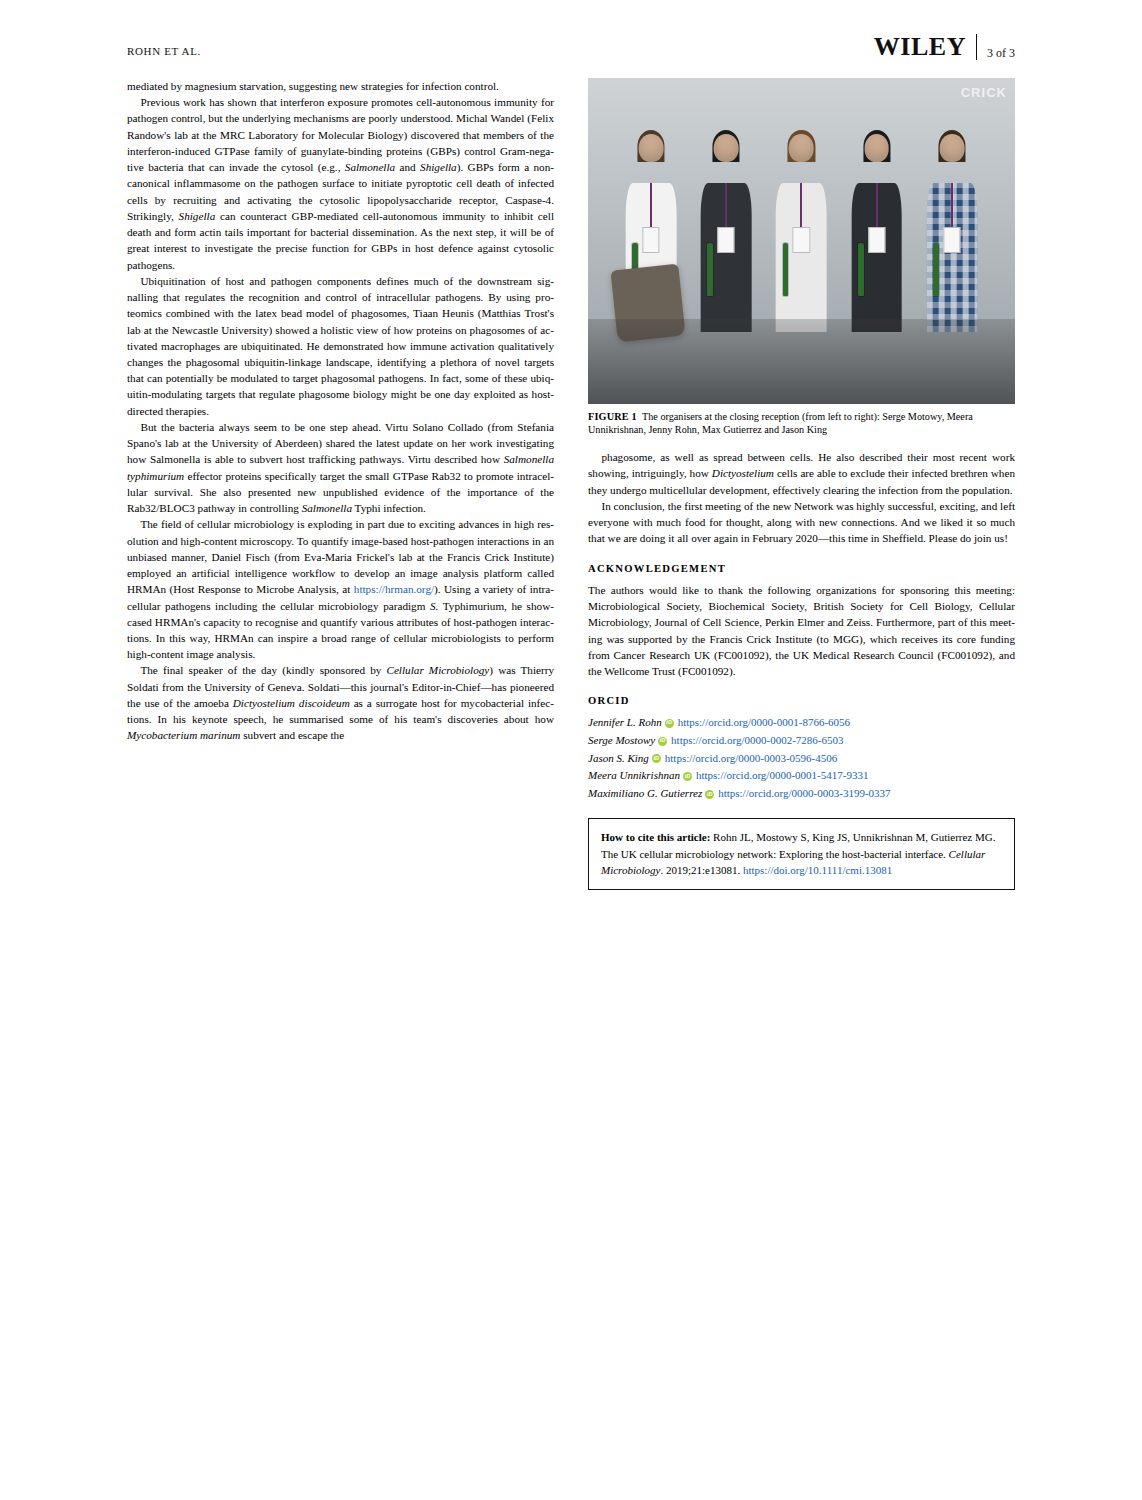Rohn et al.
WILEY
3 of 3
mediated by magnesium starvation, suggesting new strategies for infection control.
Previous work has shown that interferon exposure promotes cell-autonomous immunity for pathogen control, but the underlying mechanisms are poorly understood. Michal Wandel (Felix Randow's lab at the MRC Laboratory for Molecular Biology) discovered that members of the interferon-induced GTPase family of guanylate-binding proteins (GBPs) control Gram-negative bacteria that can invade the cytosol (e.g., Salmonella and Shigella). GBPs form a noncanonical inflammasome on the pathogen surface to initiate pyroptotic cell death of infected cells by recruiting and activating the cytosolic lipopolysaccharide receptor, Caspase-4. Strikingly, Shigella can counteract GBP-mediated cell-autonomous immunity to inhibit cell death and form actin tails important for bacterial dissemination. As the next step, it will be of great interest to investigate the precise function for GBPs in host defence against cytosolic pathogens.
Ubiquitination of host and pathogen components defines much of the downstream signalling that regulates the recognition and control of intracellular pathogens. By using proteomics combined with the latex bead model of phagosomes, Tiaan Heunis (Matthias Trost's lab at the Newcastle University) showed a holistic view of how proteins on phagosomes of activated macrophages are ubiquitinated. He demonstrated how immune activation qualitatively changes the phagosomal ubiquitin-linkage landscape, identifying a plethora of novel targets that can potentially be modulated to target phagosomal pathogens. In fact, some of these ubiquitin-modulating targets that regulate phagosome biology might be one day exploited as host-directed therapies.
But the bacteria always seem to be one step ahead. Virtu Solano Collado (from Stefania Spano's lab at the University of Aberdeen) shared the latest update on her work investigating how Salmonella is able to subvert host trafficking pathways. Virtu described how Salmonella typhimurium effector proteins specifically target the small GTPase Rab32 to promote intracellular survival. She also presented new unpublished evidence of the importance of the Rab32/BLOC3 pathway in controlling Salmonella Typhi infection.
The field of cellular microbiology is exploding in part due to exciting advances in high resolution and high-content microscopy. To quantify image-based host-pathogen interactions in an unbiased manner, Daniel Fisch (from Eva-Maria Frickel's lab at the Francis Crick Institute) employed an artificial intelligence workflow to develop an image analysis platform called HRMAn (Host Response to Microbe Analysis, at https://hrman.org/). Using a variety of intracellular pathogens including the cellular microbiology paradigm S. Typhimurium, he showcased HRMAn's capacity to recognise and quantify various attributes of host-pathogen interactions. In this way, HRMAn can inspire a broad range of cellular microbiologists to perform high-content image analysis.
The final speaker of the day (kindly sponsored by Cellular Microbiology) was Thierry Soldati from the University of Geneva. Soldati—this journal's Editor-in-Chief—has pioneered the use of the amoeba Dictyostelium discoideum as a surrogate host for mycobacterial infections. In his keynote speech, he summarised some of his team's discoveries about how Mycobacterium marinum subvert and escape the
CRICK
FIGURE 1 The organisers at the closing reception (from left to right): Serge Motowy, Meera Unnikrishnan, Jenny Rohn, Max Gutierrez and Jason King
phagosome, as well as spread between cells. He also described their most recent work showing, intriguingly, how Dictyostelium cells are able to exclude their infected brethren when they undergo multicellular development, effectively clearing the infection from the population.
In conclusion, the first meeting of the new Network was highly successful, exciting, and left everyone with much food for thought, along with new connections. And we liked it so much that we are doing it all over again in February 2020—this time in Sheffield. Please do join us!
Acknowledgement
The authors would like to thank the following organizations for sponsoring this meeting: Microbiological Society, Biochemical Society, British Society for Cell Biology, Cellular Microbiology, Journal of Cell Science, Perkin Elmer and Zeiss. Furthermore, part of this meeting was supported by the Francis Crick Institute (to MGG), which receives its core funding from Cancer Research UK (FC001092), the UK Medical Research Council (FC001092), and the Wellcome Trust (FC001092).
ORCID
Jennifer L. Rohn https://orcid.org/0000-0001-8766-6056
Serge Mostowy https://orcid.org/0000-0002-7286-6503
Jason S. King https://orcid.org/0000-0003-0596-4506
Meera Unnikrishnan https://orcid.org/0000-0001-5417-9331
Maximiliano G. Gutierrez https://orcid.org/0000-0003-3199-0337
How to cite this article: Rohn JL, Mostowy S, King JS, Unnikrishnan M, Gutierrez MG. The UK cellular microbiology network: Exploring the host-bacterial interface. Cellular Microbiology. 2019;21:e13081. https://doi.org/10.1111/cmi.13081